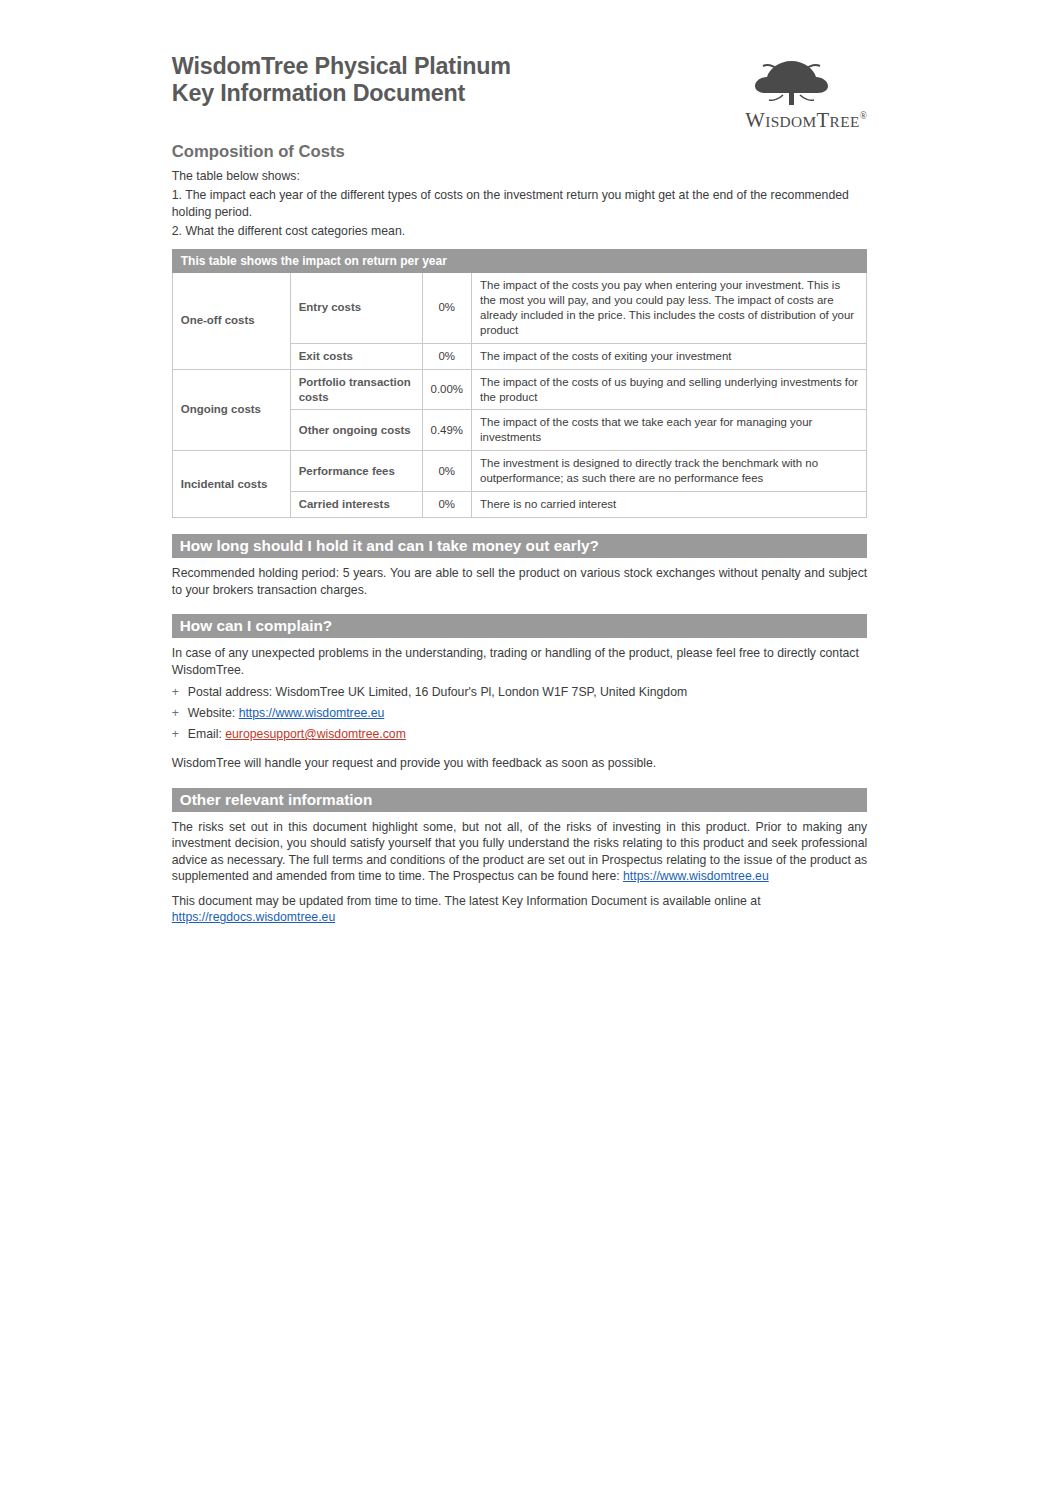WisdomTree Physical Platinum
Key Information Document
WISDOMTREE®
Composition of Costs
The table below shows:
1. The impact each year of the different types of costs on the investment return you might get at the end of the recommended holding period.
2. What the different cost categories mean.
| This table shows the impact on return per year |
| --- |
| One-off costs | Entry costs | 0% | The impact of the costs you pay when entering your investment. This is the most you will pay, and you could pay less. The impact of costs are already included in the price. This includes the costs of distribution of your product |
| Exit costs | 0% | The impact of the costs of exiting your investment |
| Ongoing costs | Portfolio transaction costs | 0.00% | The impact of the costs of us buying and selling underlying investments for the product |
| Other ongoing costs | 0.49% | The impact of the costs that we take each year for managing your investments |
| Incidental costs | Performance fees | 0% | The investment is designed to directly track the benchmark with no outperformance; as such there are no performance fees |
| Carried interests | 0% | There is no carried interest |
How long should I hold it and can I take money out early?
Recommended holding period: 5 years. You are able to sell the product on various stock exchanges without penalty and subject to your brokers transaction charges.
How can I complain?
In case of any unexpected problems in the understanding, trading or handling of the product, please feel free to directly contact WisdomTree.
Postal address: WisdomTree UK Limited, 16 Dufour's Pl, London W1F 7SP, United Kingdom
Website: https://www.wisdomtree.eu
Email: europesupport@wisdomtree.com
WisdomTree will handle your request and provide you with feedback as soon as possible.
Other relevant information
The risks set out in this document highlight some, but not all, of the risks of investing in this product. Prior to making any investment decision, you should satisfy yourself that you fully understand the risks relating to this product and seek professional advice as necessary. The full terms and conditions of the product are set out in Prospectus relating to the issue of the product as supplemented and amended from time to time. The Prospectus can be found here: https://www.wisdomtree.eu
This document may be updated from time to time. The latest Key Information Document is available online at https://regdocs.wisdomtree.eu